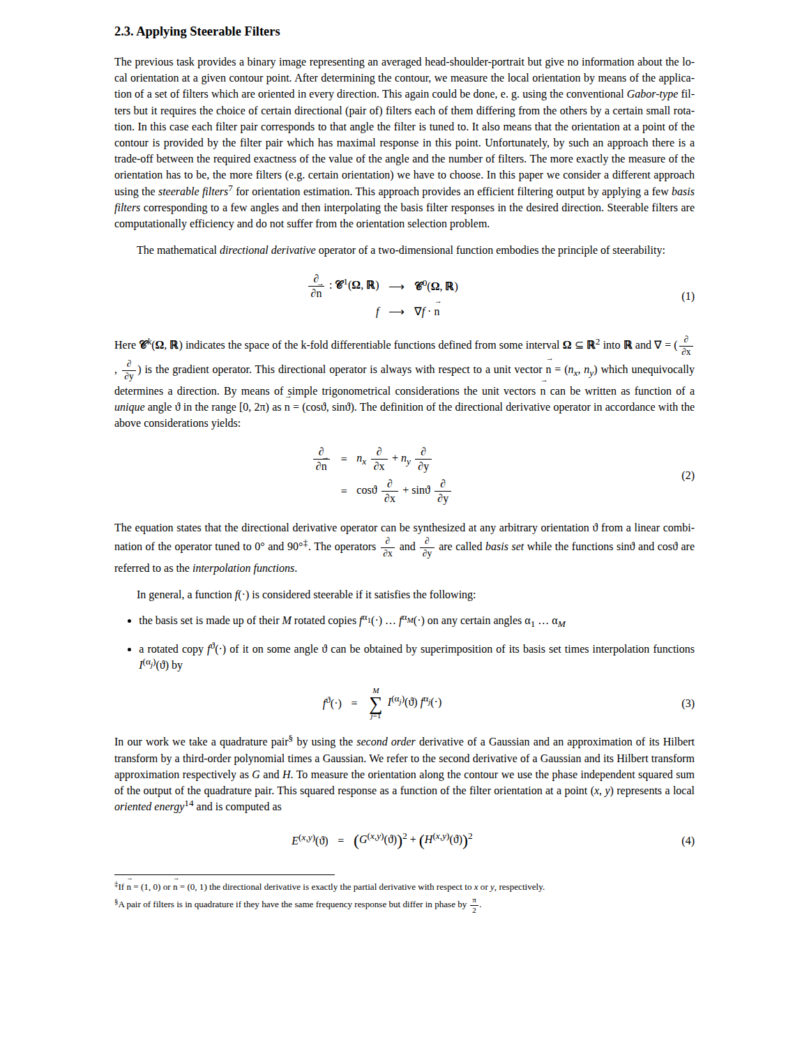2.3. Applying Steerable Filters
The previous task provides a binary image representing an averaged head-shoulder-portrait but give no information about the local orientation at a given contour point. After determining the contour, we measure the local orientation by means of the application of a set of filters which are oriented in every direction. This again could be done, e. g. using the conventional Gabor-type filters but it requires the choice of certain directional (pair of) filters each of them differing from the others by a certain small rotation. In this case each filter pair corresponds to that angle the filter is tuned to. It also means that the orientation at a point of the contour is provided by the filter pair which has maximal response in this point. Unfortunately, by such an approach there is a trade-off between the required exactness of the value of the angle and the number of filters. The more exactly the measure of the orientation has to be, the more filters (e.g. certain orientation) we have to choose. In this paper we consider a different approach using the steerable filters7 for orientation estimation. This approach provides an efficient filtering output by applying a few basis filters corresponding to a few angles and then interpolating the basis filter responses in the desired direction. Steerable filters are computationally efficiency and do not suffer from the orientation selection problem.
The mathematical directional derivative operator of a two-dimensional function embodies the principle of steerability:
| ∂ ∂ n : 𝒞 1 ( Ω , ℝ ) | ⟶ | 𝒞 0 ( Ω , ℝ ) |
| f | ⟶ | ∇ f · n |
(1)
Here 𝒞k(Ω, ℝ) indicates the space of the k-fold differentiable functions defined from some interval Ω ⊆ ℝ2 into ℝ and ∇ = (∂∂x, ∂∂y) is the gradient operator. This directional operator is always with respect to a unit vector n = (nx, ny) which unequivocally determines a direction. By means of simple trigonometrical considerations the unit vectors n can be written as function of a unique angle ϑ in the range [0, 2π) as n = (cosϑ, sinϑ). The definition of the directional derivative operator in accordance with the above considerations yields:
| ∂ ∂ n | = | n x ∂ ∂x + n y ∂ ∂y |
| | = | cosϑ ∂ ∂x + sinϑ ∂ ∂y |
(2)
The equation states that the directional derivative operator can be synthesized at any arbitrary orientation ϑ from a linear combination of the operator tuned to 0° and 90°‡. The operators ∂∂x and ∂∂y are called basis set while the functions sinϑ and cosϑ are referred to as the interpolation functions.
In general, a function f(·) is considered steerable if it satisfies the following:
the basis set is made up of their M rotated copies fα1(·) … fαM(·) on any certain angles α1 … αM
a rotated copy fϑ(·) of it on some angle ϑ can be obtained by superimposition of its basis set times interpolation functions I(αj)(ϑ) by
| f ϑ (·) | = | M ∑ j =1 I (α j ) (ϑ) f α j (·) |
(3)
In our work we take a quadrature pair§ by using the second order derivative of a Gaussian and an approximation of its Hilbert transform by a third-order polynomial times a Gaussian. We refer to the second derivative of a Gaussian and its Hilbert transform approximation respectively as G and H. To measure the orientation along the contour we use the phase independent squared sum of the output of the quadrature pair. This squared response as a function of the filter orientation at a point (x, y) represents a local oriented energy14 and is computed as
| E ( x , y ) (ϑ) | = | ( G ( x , y ) (ϑ) ) 2 + ( H ( x , y ) (ϑ) ) 2 |
(4)
‡If n = (1, 0) or n = (0, 1) the directional derivative is exactly the partial derivative with respect to x or y, respectively.
§A pair of filters is in quadrature if they have the same frequency response but differ in phase by π 2.